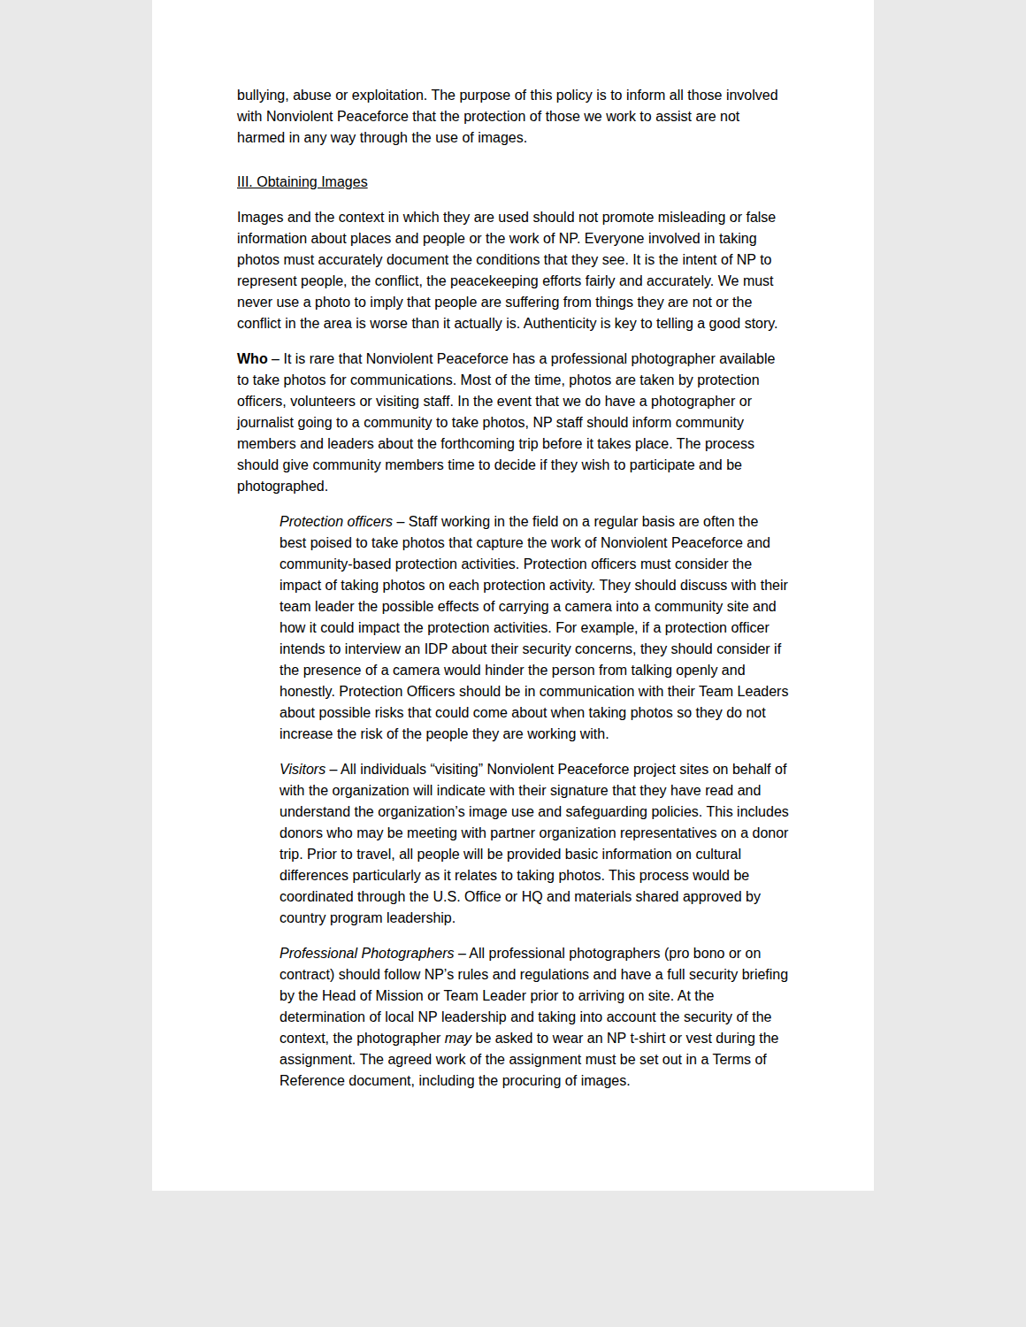bullying, abuse or exploitation. The purpose of this policy is to inform all those involved with Nonviolent Peaceforce that the protection of those we work to assist are not harmed in any way through the use of images.
III. Obtaining Images
Images and the context in which they are used should not promote misleading or false information about places and people or the work of NP. Everyone involved in taking photos must accurately document the conditions that they see. It is the intent of NP to represent people, the conflict, the peacekeeping efforts fairly and accurately. We must never use a photo to imply that people are suffering from things they are not or the conflict in the area is worse than it actually is. Authenticity is key to telling a good story.
Who – It is rare that Nonviolent Peaceforce has a professional photographer available to take photos for communications. Most of the time, photos are taken by protection officers, volunteers or visiting staff. In the event that we do have a photographer or journalist going to a community to take photos, NP staff should inform community members and leaders about the forthcoming trip before it takes place. The process should give community members time to decide if they wish to participate and be photographed.
Protection officers – Staff working in the field on a regular basis are often the best poised to take photos that capture the work of Nonviolent Peaceforce and community-based protection activities. Protection officers must consider the impact of taking photos on each protection activity. They should discuss with their team leader the possible effects of carrying a camera into a community site and how it could impact the protection activities. For example, if a protection officer intends to interview an IDP about their security concerns, they should consider if the presence of a camera would hinder the person from talking openly and honestly. Protection Officers should be in communication with their Team Leaders about possible risks that could come about when taking photos so they do not increase the risk of the people they are working with.
Visitors – All individuals “visiting” Nonviolent Peaceforce project sites on behalf of with the organization will indicate with their signature that they have read and understand the organization’s image use and safeguarding policies. This includes donors who may be meeting with partner organization representatives on a donor trip. Prior to travel, all people will be provided basic information on cultural differences particularly as it relates to taking photos. This process would be coordinated through the U.S. Office or HQ and materials shared approved by country program leadership.
Professional Photographers – All professional photographers (pro bono or on contract) should follow NP’s rules and regulations and have a full security briefing by the Head of Mission or Team Leader prior to arriving on site. At the determination of local NP leadership and taking into account the security of the context, the photographer may be asked to wear an NP t-shirt or vest during the assignment. The agreed work of the assignment must be set out in a Terms of Reference document, including the procuring of images.